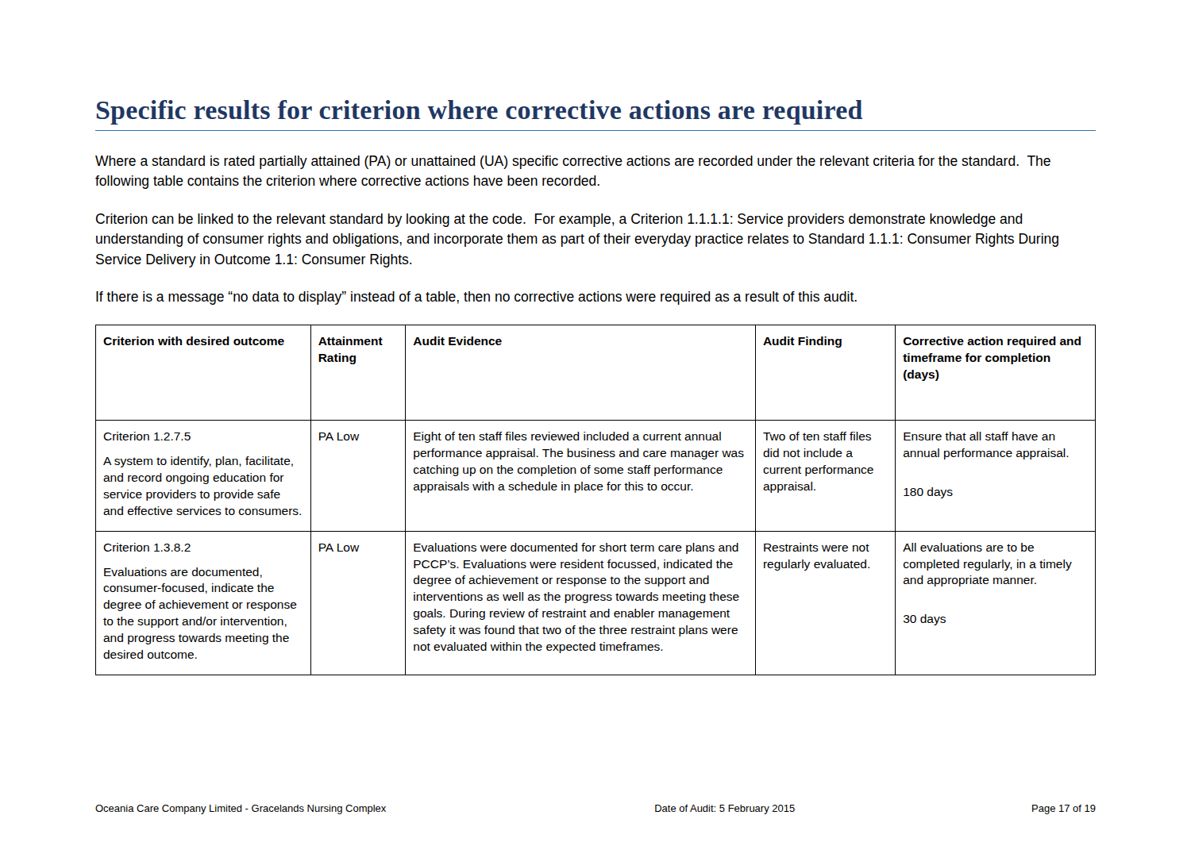Specific results for criterion where corrective actions are required
Where a standard is rated partially attained (PA) or unattained (UA) specific corrective actions are recorded under the relevant criteria for the standard. The following table contains the criterion where corrective actions have been recorded.
Criterion can be linked to the relevant standard by looking at the code. For example, a Criterion 1.1.1.1: Service providers demonstrate knowledge and understanding of consumer rights and obligations, and incorporate them as part of their everyday practice relates to Standard 1.1.1: Consumer Rights During Service Delivery in Outcome 1.1: Consumer Rights.
If there is a message “no data to display” instead of a table, then no corrective actions were required as a result of this audit.
| Criterion with desired outcome | Attainment Rating | Audit Evidence | Audit Finding | Corrective action required and timeframe for completion (days) |
| --- | --- | --- | --- | --- |
| Criterion 1.2.7.5 A system to identify, plan, facilitate, and record ongoing education for service providers to provide safe and effective services to consumers. | PA Low | Eight of ten staff files reviewed included a current annual performance appraisal. The business and care manager was catching up on the completion of some staff performance appraisals with a schedule in place for this to occur. | Two of ten staff files did not include a current performance appraisal. | Ensure that all staff have an annual performance appraisal. 180 days |
| Criterion 1.3.8.2 Evaluations are documented, consumer-focused, indicate the degree of achievement or response to the support and/or intervention, and progress towards meeting the desired outcome. | PA Low | Evaluations were documented for short term care plans and PCCP’s. Evaluations were resident focussed, indicated the degree of achievement or response to the support and interventions as well as the progress towards meeting these goals. During review of restraint and enabler management safety it was found that two of the three restraint plans were not evaluated within the expected timeframes. | Restraints were not regularly evaluated. | All evaluations are to be completed regularly, in a timely and appropriate manner. 30 days |
Oceania Care Company Limited - Gracelands Nursing Complex
Date of Audit: 5 February 2015
Page 17 of 19